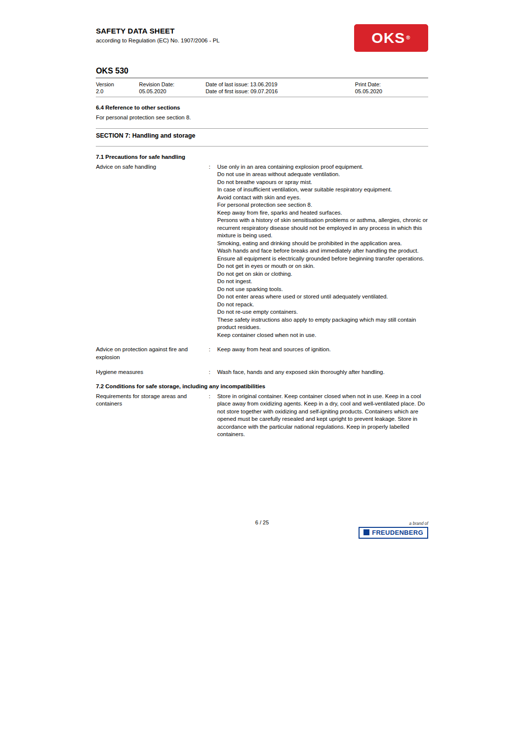OKS®
SAFETY DATA SHEET
according to Regulation (EC) No. 1907/2006 - PL
OKS 530
| Version 2.0 | Revision Date: 05.05.2020 | Date of last issue: 13.06.2019 Date of first issue: 09.07.2016 | Print Date: 05.05.2020 |
6.4 Reference to other sections
For personal protection see section 8.
SECTION 7: Handling and storage
7.1 Precautions for safe handling
| Advice on safe handling | : | Use only in an area containing explosion proof equipment. Do not use in areas without adequate ventilation. Do not breathe vapours or spray mist. In case of insufficient ventilation, wear suitable respiratory equipment. Avoid contact with skin and eyes. For personal protection see section 8. Keep away from fire, sparks and heated surfaces. Persons with a history of skin sensitisation problems or asthma, allergies, chronic or recurrent respiratory disease should not be employed in any process in which this mixture is being used. Smoking, eating and drinking should be prohibited in the application area. Wash hands and face before breaks and immediately after handling the product. Ensure all equipment is electrically grounded before beginning transfer operations. Do not get in eyes or mouth or on skin. Do not get on skin or clothing. Do not ingest. Do not use sparking tools. Do not enter areas where used or stored until adequately ventilated. Do not repack. Do not re-use empty containers. These safety instructions also apply to empty packaging which may still contain product residues. Keep container closed when not in use. |
| Advice on protection against fire and explosion | : | Keep away from heat and sources of ignition. |
| Hygiene measures | : | Wash face, hands and any exposed skin thoroughly after handling. |
7.2 Conditions for safe storage, including any incompatibilities
| Requirements for storage areas and containers | : | Store in original container. Keep container closed when not in use. Keep in a cool place away from oxidizing agents. Keep in a dry, cool and well-ventilated place. Do not store together with oxidizing and self-igniting products. Containers which are opened must be carefully resealed and kept upright to prevent leakage. Store in accordance with the particular national regulations. Keep in properly labelled containers. |
6 / 25
a brand of
FREUDENBERG